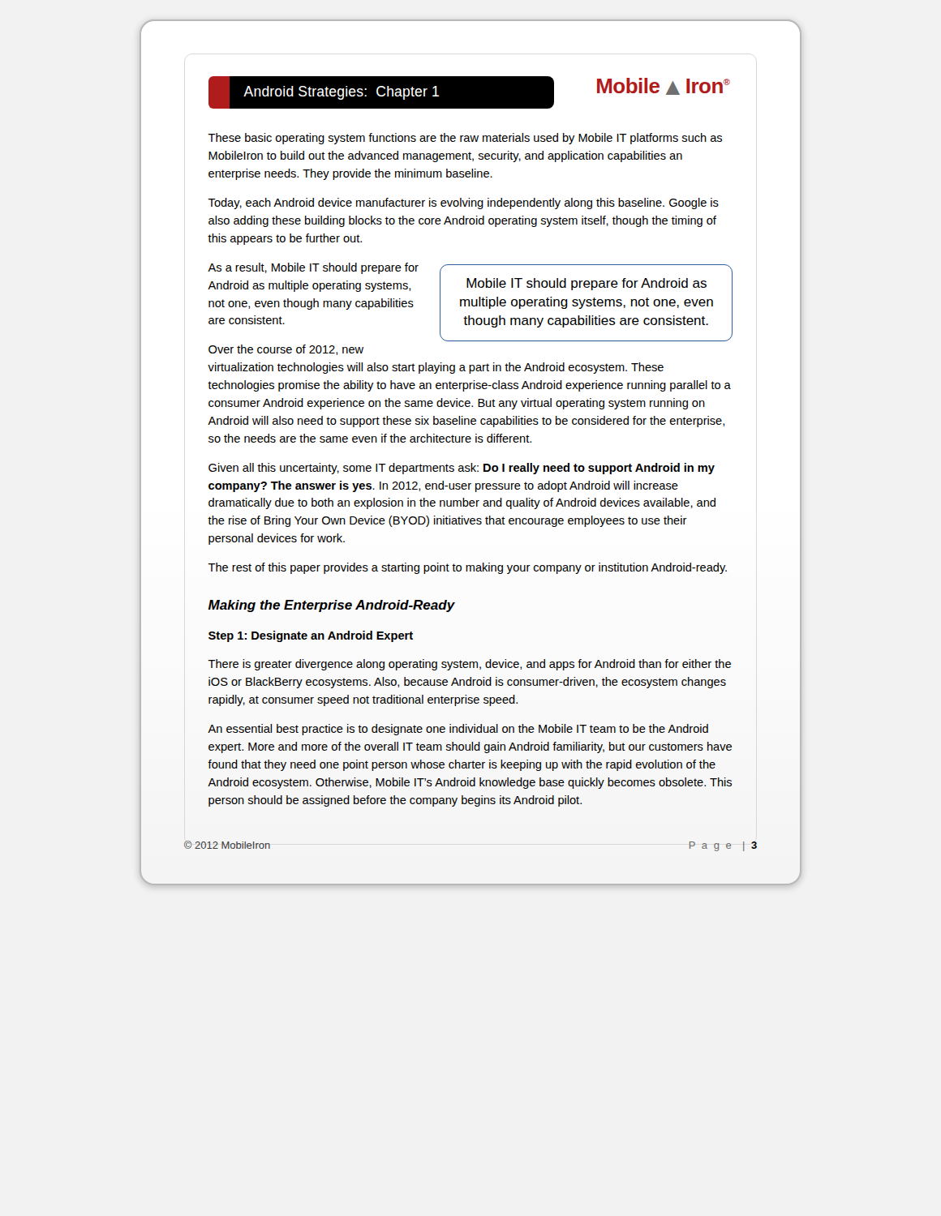Android Strategies: Chapter 1
Mobile▲Iron®
These basic operating system functions are the raw materials used by Mobile IT platforms such as MobileIron to build out the advanced management, security, and application capabilities an enterprise needs. They provide the minimum baseline.
Today, each Android device manufacturer is evolving independently along this baseline. Google is also adding these building blocks to the core Android operating system itself, though the timing of this appears to be further out.
Mobile IT should prepare for Android as multiple operating systems, not one, even though many capabilities are consistent.
As a result, Mobile IT should prepare for Android as multiple operating systems, not one, even though many capabilities are consistent.
Over the course of 2012, new virtualization technologies will also start playing a part in the Android ecosystem. These technologies promise the ability to have an enterprise-class Android experience running parallel to a consumer Android experience on the same device. But any virtual operating system running on Android will also need to support these six baseline capabilities to be considered for the enterprise, so the needs are the same even if the architecture is different.
Given all this uncertainty, some IT departments ask: Do I really need to support Android in my company? The answer is yes. In 2012, end-user pressure to adopt Android will increase dramatically due to both an explosion in the number and quality of Android devices available, and the rise of Bring Your Own Device (BYOD) initiatives that encourage employees to use their personal devices for work.
The rest of this paper provides a starting point to making your company or institution Android-ready.
Making the Enterprise Android-Ready
Step 1: Designate an Android Expert
There is greater divergence along operating system, device, and apps for Android than for either the iOS or BlackBerry ecosystems. Also, because Android is consumer-driven, the ecosystem changes rapidly, at consumer speed not traditional enterprise speed.
An essential best practice is to designate one individual on the Mobile IT team to be the Android expert. More and more of the overall IT team should gain Android familiarity, but our customers have found that they need one point person whose charter is keeping up with the rapid evolution of the Android ecosystem. Otherwise, Mobile IT’s Android knowledge base quickly becomes obsolete. This person should be assigned before the company begins its Android pilot.
© 2012 MobileIron
P a g e | 3